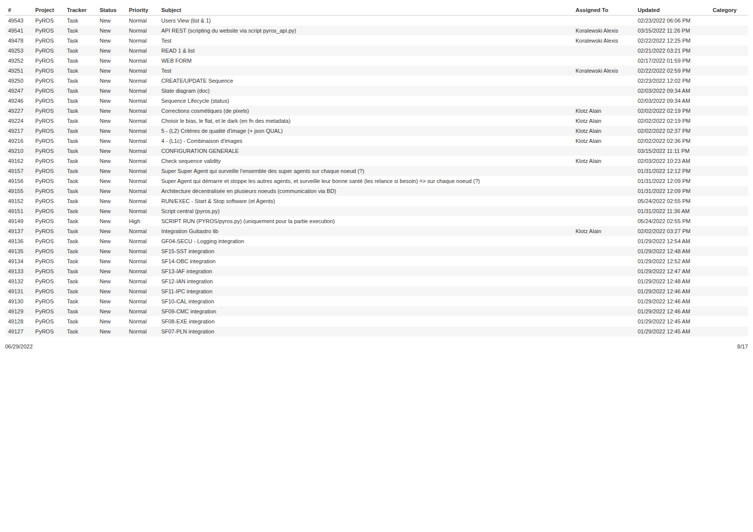| # | Project | Tracker | Status | Priority | Subject | Assigned To | Updated | Category |
| --- | --- | --- | --- | --- | --- | --- | --- | --- |
| 49543 | PyROS | Task | New | Normal | Users View (list & 1) | | 02/23/2022 06:06 PM | |
| 49541 | PyROS | Task | New | Normal | API REST (scripting du website via script pyros_api.py) | Koralewski Alexis | 03/15/2022 11:26 PM | |
| 49478 | PyROS | Task | New | Normal | Test | Koralewski Alexis | 02/22/2022 12:25 PM | |
| 49253 | PyROS | Task | New | Normal | READ 1 & list | | 02/21/2022 03:21 PM | |
| 49252 | PyROS | Task | New | Normal | WEB FORM | | 02/17/2022 01:59 PM | |
| 49251 | PyROS | Task | New | Normal | Test | Koralewski Alexis | 02/22/2022 02:59 PM | |
| 49250 | PyROS | Task | New | Normal | CREATE/UPDATE Sequence | | 02/23/2022 12:02 PM | |
| 49247 | PyROS | Task | New | Normal | State diagram (doc) | | 02/03/2022 09:34 AM | |
| 49246 | PyROS | Task | New | Normal | Sequence Lifecycle (status) | | 02/03/2022 09:34 AM | |
| 49227 | PyROS | Task | New | Normal | Corrections cosmétiques (de pixels) | Klotz Alain | 02/02/2022 02:19 PM | |
| 49224 | PyROS | Task | New | Normal | Choisir le bias, le flat, et le dark (en fn des metadata) | Klotz Alain | 02/02/2022 02:19 PM | |
| 49217 | PyROS | Task | New | Normal | 5 - (L2) Critères de qualité d'image (+ json QUAL) | Klotz Alain | 02/02/2022 02:37 PM | |
| 49216 | PyROS | Task | New | Normal | 4 - (L1c) - Combinaison d'images | Klotz Alain | 02/02/2022 02:36 PM | |
| 49210 | PyROS | Task | New | Normal | CONFIGURATION GENERALE | | 03/15/2022 11:11 PM | |
| 49162 | PyROS | Task | New | Normal | Check sequence validity | Klotz Alain | 02/03/2022 10:23 AM | |
| 49157 | PyROS | Task | New | Normal | Super Super Agent qui surveille l'ensemble des super agents sur chaque noeud (?) | | 01/31/2022 12:12 PM | |
| 49156 | PyROS | Task | New | Normal | Super Agent qui démarre et stoppe les autres agents, et surveille leur bonne santé (les relance si besoin) => sur chaque noeud (?) | | 01/31/2022 12:09 PM | |
| 49155 | PyROS | Task | New | Normal | Architecture décentralisée en plusieurs noeuds (communication via BD) | | 01/31/2022 12:09 PM | |
| 49152 | PyROS | Task | New | Normal | RUN/EXEC - Start & Stop software (et Agents) | | 05/24/2022 02:55 PM | |
| 49151 | PyROS | Task | New | Normal | Script central (pyros.py) | | 01/31/2022 11:36 AM | |
| 49149 | PyROS | Task | New | High | SCRIPT RUN (PYROS/pyros.py) (uniquement pour la partie execution) | | 05/24/2022 02:55 PM | |
| 49137 | PyROS | Task | New | Normal | Integration Guitastro lib | Klotz Alain | 02/02/2022 03:27 PM | |
| 49136 | PyROS | Task | New | Normal | GF04-SECU - Logging integration | | 01/29/2022 12:54 AM | |
| 49135 | PyROS | Task | New | Normal | SF15-SST integration | | 01/29/2022 12:48 AM | |
| 49134 | PyROS | Task | New | Normal | SF14-OBC integration | | 01/29/2022 12:52 AM | |
| 49133 | PyROS | Task | New | Normal | SF13-IAF integration | | 01/29/2022 12:47 AM | |
| 49132 | PyROS | Task | New | Normal | SF12-IAN integration | | 01/29/2022 12:48 AM | |
| 49131 | PyROS | Task | New | Normal | SF11-IPC integration | | 01/29/2022 12:46 AM | |
| 49130 | PyROS | Task | New | Normal | SF10-CAL integration | | 01/29/2022 12:46 AM | |
| 49129 | PyROS | Task | New | Normal | SF09-CMC integration | | 01/29/2022 12:46 AM | |
| 49128 | PyROS | Task | New | Normal | SF08-EXE integration | | 01/29/2022 12:45 AM | |
| 49127 | PyROS | Task | New | Normal | SF07-PLN integration | | 01/29/2022 12:45 AM | |
06/29/2022 8/17